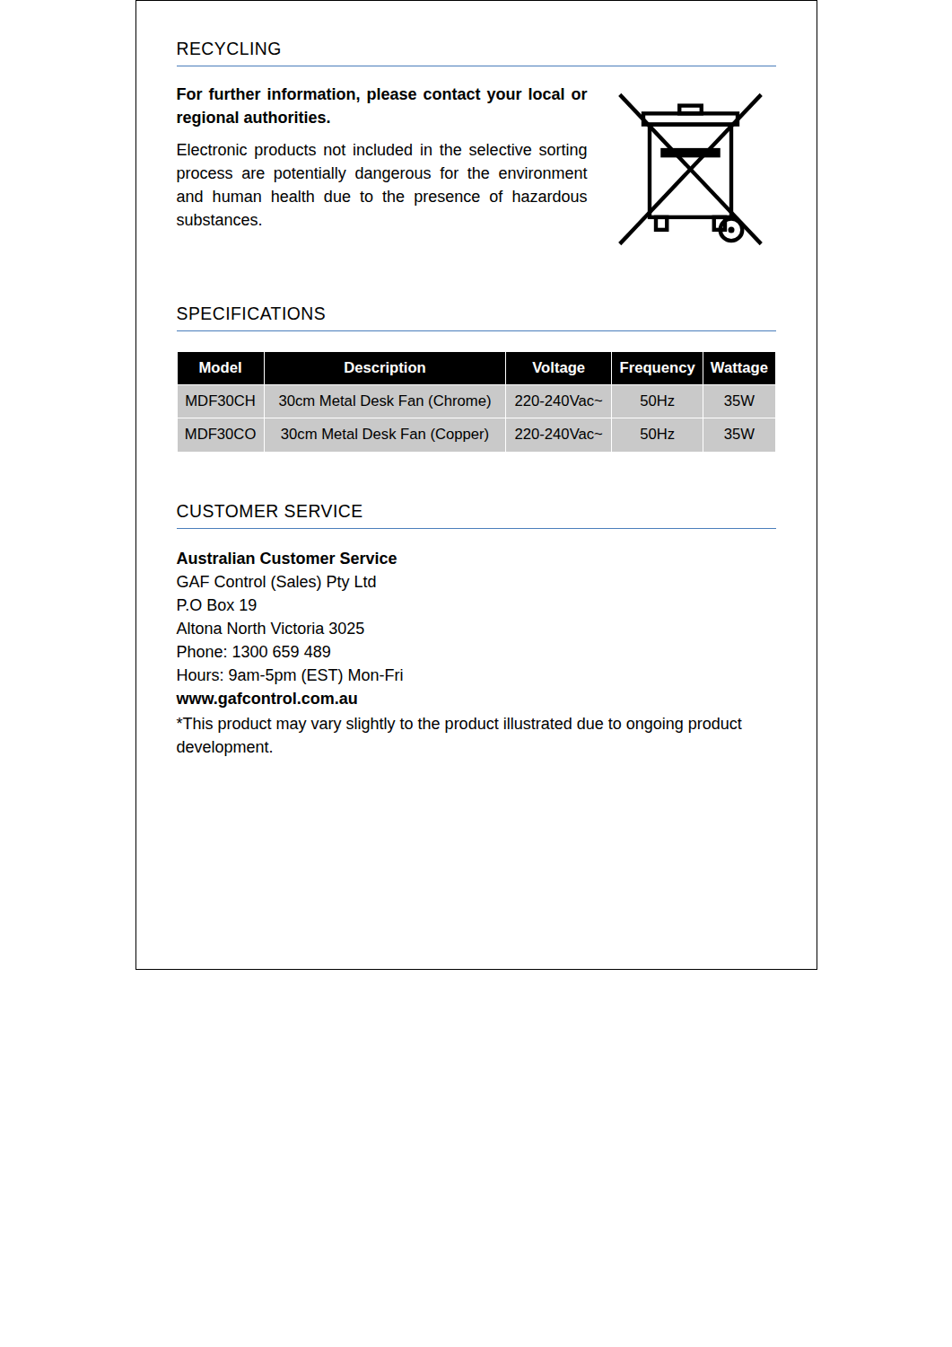RECYCLING
For further information, please contact your local or regional authorities.
Electronic products not included in the selective sorting process are potentially dangerous for the environment and human health due to the presence of hazardous substances.
SPECIFICATIONS
| Model | Description | Voltage | Frequency | Wattage |
| --- | --- | --- | --- | --- |
| MDF30CH | 30cm Metal Desk Fan (Chrome) | 220-240Vac~ | 50Hz | 35W |
| MDF30CO | 30cm Metal Desk Fan (Copper) | 220-240Vac~ | 50Hz | 35W |
CUSTOMER SERVICE
Australian Customer Service
GAF Control (Sales) Pty Ltd
P.O Box 19
Altona North Victoria 3025
Phone: 1300 659 489
Hours: 9am-5pm (EST) Mon-Fri
www.gafcontrol.com.au
*This product may vary slightly to the product illustrated due to ongoing product development.